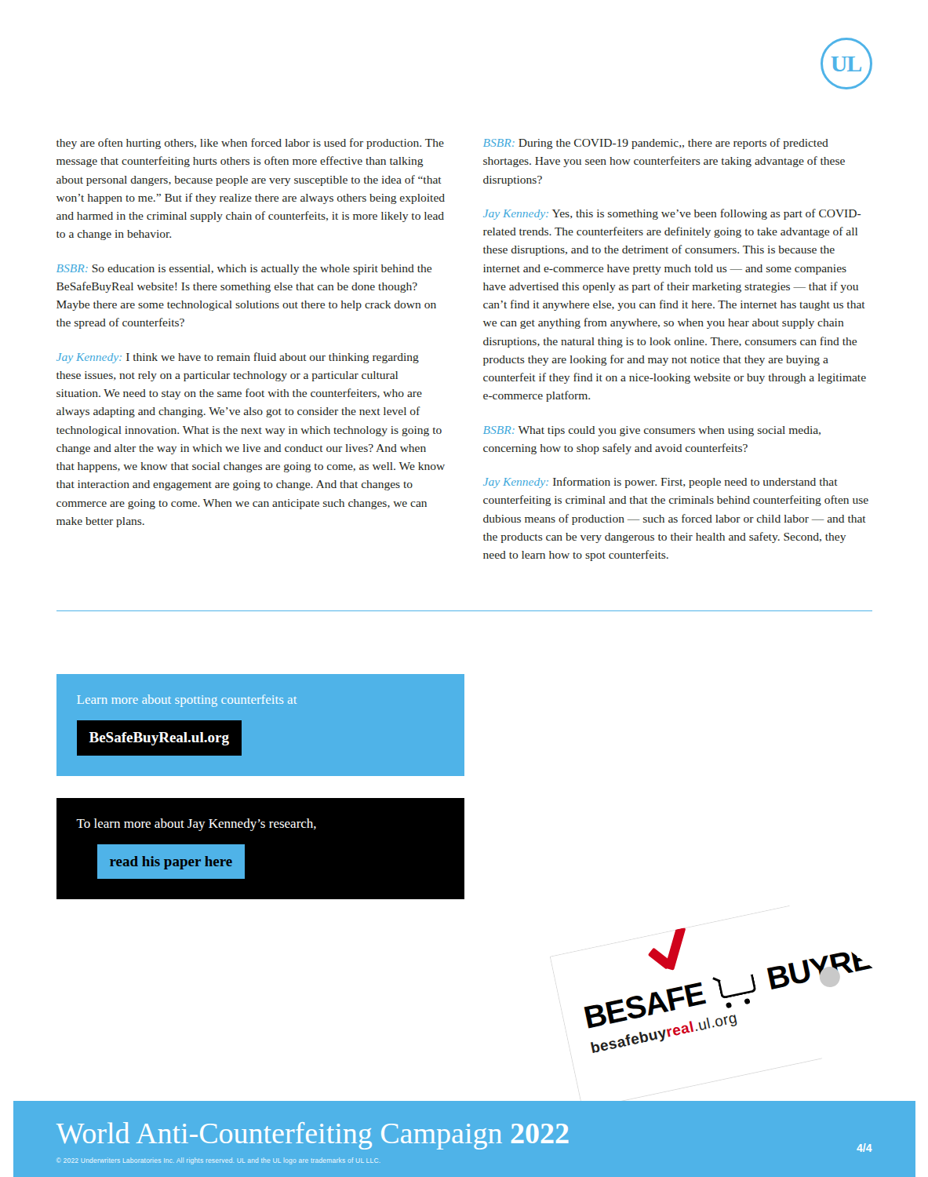UL
they are often hurting others, like when forced labor is used for production. The message that counterfeiting hurts others is often more effective than talking about personal dangers, because people are very susceptible to the idea of “that won’t happen to me.” But if they realize there are always others being exploited and harmed in the criminal supply chain of counterfeits, it is more likely to lead to a change in behavior.
BSBR: So education is essential, which is actually the whole spirit behind the BeSafeBuyReal website! Is there something else that can be done though? Maybe there are some technological solutions out there to help crack down on the spread of counterfeits?
Jay Kennedy: I think we have to remain fluid about our thinking regarding these issues, not rely on a particular technology or a particular cultural situation. We need to stay on the same foot with the counterfeiters, who are always adapting and changing. We’ve also got to consider the next level of technological innovation. What is the next way in which technology is going to change and alter the way in which we live and conduct our lives? And when that happens, we know that social changes are going to come, as well. We know that interaction and engagement are going to change. And that changes to commerce are going to come. When we can anticipate such changes, we can make better plans.
BSBR: During the COVID-19 pandemic,, there are reports of predicted shortages. Have you seen how counterfeiters are taking advantage of these disruptions?
Jay Kennedy: Yes, this is something we’ve been following as part of COVID-related trends. The counterfeiters are definitely going to take advantage of all these disruptions, and to the detriment of consumers. This is because the internet and e-commerce have pretty much told us — and some companies have advertised this openly as part of their marketing strategies — that if you can’t find it anywhere else, you can find it here. The internet has taught us that we can get anything from anywhere, so when you hear about supply chain disruptions, the natural thing is to look online. There, consumers can find the products they are looking for and may not notice that they are buying a counterfeit if they find it on a nice-looking website or buy through a legitimate e-commerce platform.
BSBR: What tips could you give consumers when using social media, concerning how to shop safely and avoid counterfeits?
Jay Kennedy: Information is power. First, people need to understand that counterfeiting is criminal and that the criminals behind counterfeiting often use dubious means of production — such as forced labor or child labor — and that the products can be very dangerous to their health and safety. Second, they need to learn how to spot counterfeits.
Learn more about spotting counterfeits at
BeSafeBuyReal.ul.org
To learn more about Jay Kennedy’s research,
read his paper here
BE SAFE BUY REAL®
besafebuy real.ul.org
World Anti-Counterfeiting Campaign 2022
© 2022 Underwriters Laboratories Inc. All rights reserved. UL and the UL logo are trademarks of UL LLC.
4/4